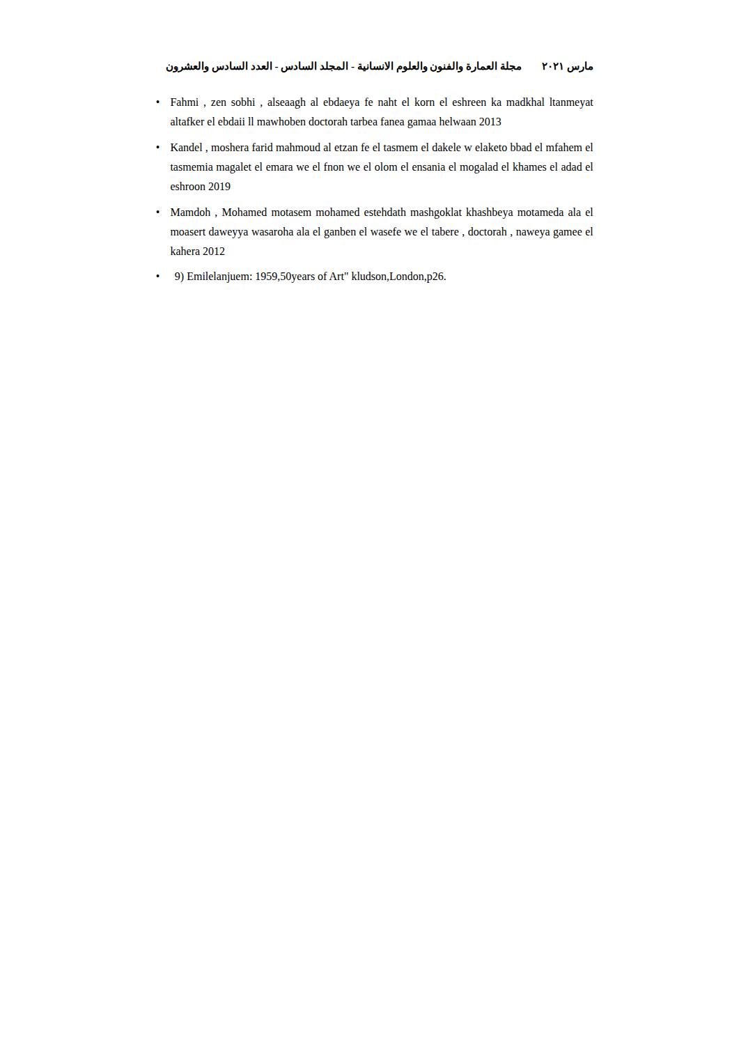مارس ٢٠٢١
مجلة العمارة والفنون والعلوم الانسانية - المجلد السادس - العدد السادس والعشرون
Fahmi , zen sobhi , alseaagh al ebdaeya fe naht el korn el eshreen ka madkhal ltanmeyat altafker el ebdaii ll mawhoben doctorah tarbea fanea gamaa helwaan 2013
Kandel , moshera farid mahmoud al etzan fe el tasmem el dakele w elaketo bbad el mfahem el tasmemia magalet el emara we el fnon we el olom el ensania el mogalad el khames el adad el eshroon 2019
Mamdoh , Mohamed motasem mohamed estehdath mashgoklat khashbeya motameda ala el moasert daweyya wasaroha ala el ganben el wasefe we el tabere , doctorah , naweya gamee el kahera 2012
9) Emilelanjuem: 1959,50years of Art" kludson,London,p26.